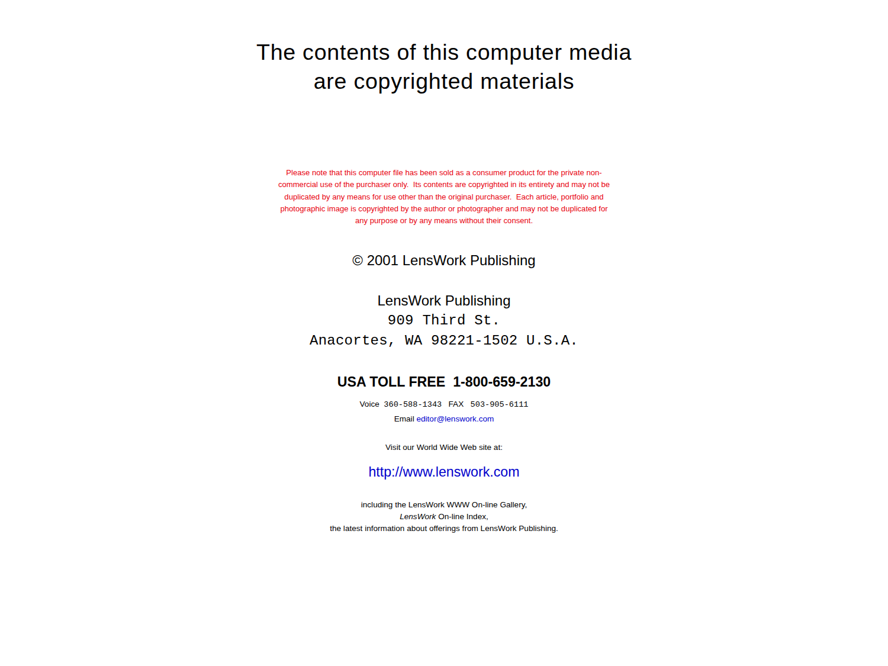The contents of this computer media
are copyrighted materials
Please note that this computer file has been sold as a consumer product for the private non-commercial use of the purchaser only. Its contents are copyrighted in its entirety and may not be duplicated by any means for use other than the original purchaser. Each article, portfolio and photographic image is copyrighted by the author or photographer and may not be duplicated for any purpose or by any means without their consent.
© 2001 LensWork Publishing
LensWork Publishing
909 Third St.
Anacortes, WA 98221-1502 U.S.A.
USA TOLL FREE 1-800-659-2130
Voice 360-588-1343 FAX 503-905-6111
Email editor@lenswork.com
Visit our World Wide Web site at:
http://www.lenswork.com
including the LensWork WWW On-line Gallery,
LensWork On-line Index,
the latest information about offerings from LensWork Publishing.